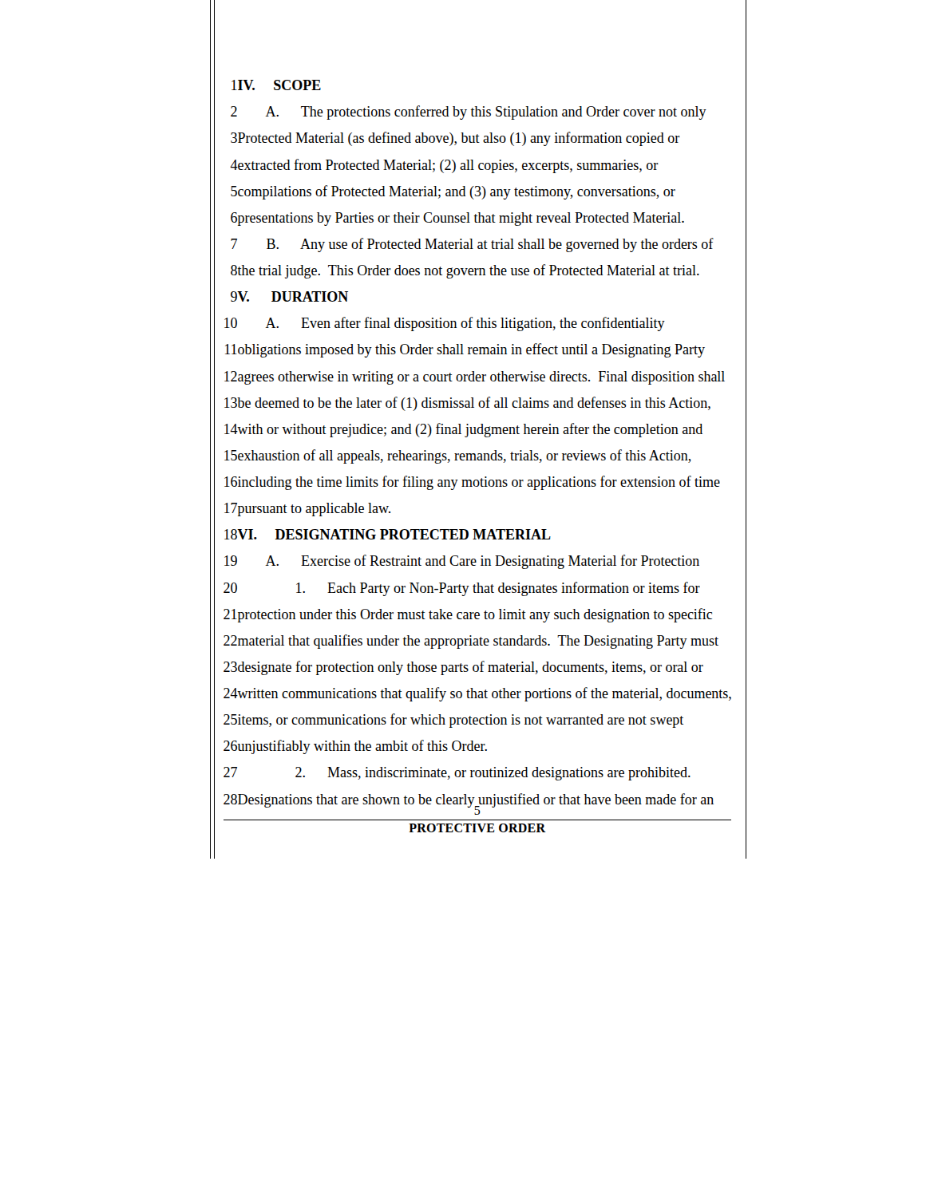| 1 | IV. SCOPE |
| 2 | A. The protections conferred by this Stipulation and Order cover not only |
| 3 | Protected Material (as defined above), but also (1) any information copied or |
| 4 | extracted from Protected Material; (2) all copies, excerpts, summaries, or |
| 5 | compilations of Protected Material; and (3) any testimony, conversations, or |
| 6 | presentations by Parties or their Counsel that might reveal Protected Material. |
| 7 | B. Any use of Protected Material at trial shall be governed by the orders of |
| 8 | the trial judge. This Order does not govern the use of Protected Material at trial. |
| 9 | V. DURATION |
| 10 | A. Even after final disposition of this litigation, the confidentiality |
| 11 | obligations imposed by this Order shall remain in effect until a Designating Party |
| 12 | agrees otherwise in writing or a court order otherwise directs. Final disposition shall |
| 13 | be deemed to be the later of (1) dismissal of all claims and defenses in this Action, |
| 14 | with or without prejudice; and (2) final judgment herein after the completion and |
| 15 | exhaustion of all appeals, rehearings, remands, trials, or reviews of this Action, |
| 16 | including the time limits for filing any motions or applications for extension of time |
| 17 | pursuant to applicable law. |
| 18 | VI. DESIGNATING PROTECTED MATERIAL |
| 19 | A. Exercise of Restraint and Care in Designating Material for Protection |
| 20 | 1. Each Party or Non-Party that designates information or items for |
| 21 | protection under this Order must take care to limit any such designation to specific |
| 22 | material that qualifies under the appropriate standards. The Designating Party must |
| 23 | designate for protection only those parts of material, documents, items, or oral or |
| 24 | written communications that qualify so that other portions of the material, documents, |
| 25 | items, or communications for which protection is not warranted are not swept |
| 26 | unjustifiably within the ambit of this Order. |
| 27 | 2. Mass, indiscriminate, or routinized designations are prohibited. |
| 28 | Designations that are shown to be clearly unjustified or that have been made for an |
5
PROTECTIVE ORDER